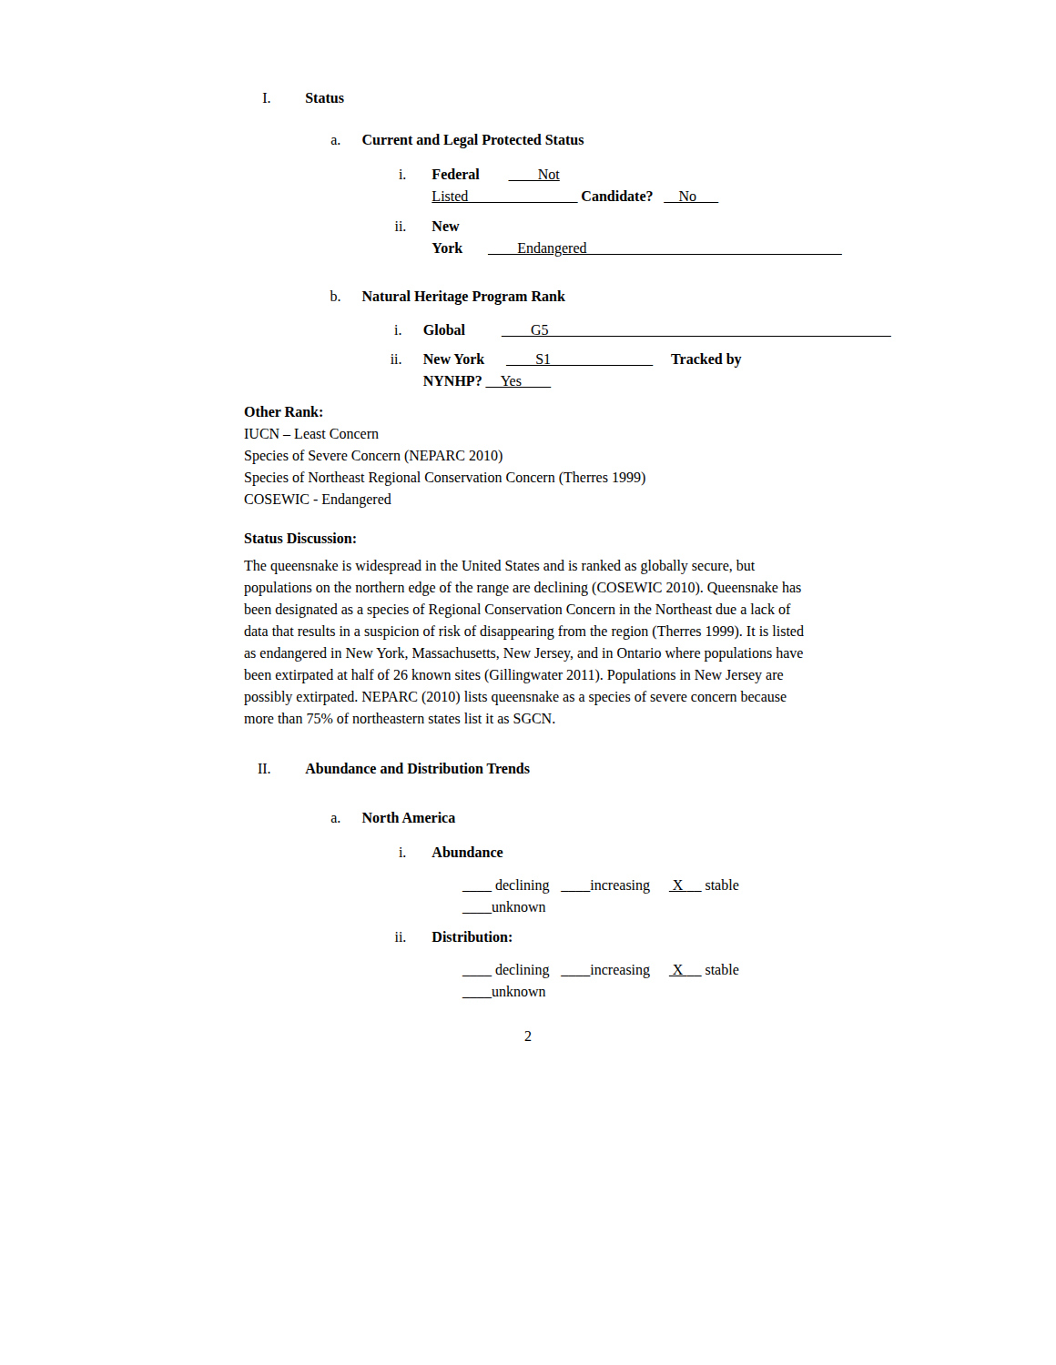Status
Current and Legal Protected Status
Federal ____Not Listed_______________ Candidate? __No___
New York ____Endangered___________________________________
Natural Heritage Program Rank
Global ____G5_______________________________________________
New York ____S1______________ Tracked by NYNHP? __Yes____
Other Rank:
IUCN – Least Concern
Species of Severe Concern (NEPARC 2010)
Species of Northeast Regional Conservation Concern (Therres 1999)
COSEWIC - Endangered
Status Discussion:
The queensnake is widespread in the United States and is ranked as globally secure, but populations on the northern edge of the range are declining (COSEWIC 2010). Queensnake has been designated as a species of Regional Conservation Concern in the Northeast due a lack of data that results in a suspicion of risk of disappearing from the region (Therres 1999). It is listed as endangered in New York, Massachusetts, New Jersey, and in Ontario where populations have been extirpated at half of 26 known sites (Gillingwater 2011). Populations in New Jersey are possibly extirpated. NEPARC (2010) lists queensnake as a species of severe concern because more than 75% of northeastern states list it as SGCN.
Abundance and Distribution Trends
North America
Abundance
____ declining ____increasing X __ stable ____unknown
Distribution:
____ declining ____increasing X __ stable ____unknown
2